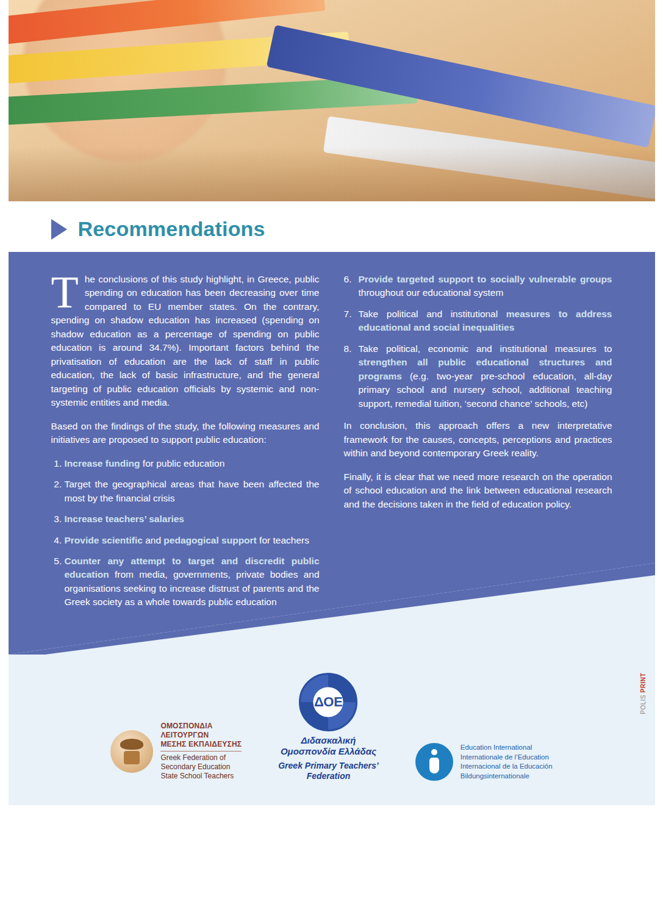Recommendations
The conclusions of this study highlight, in Greece, public spending on education has been decreasing over time compared to EU member states. On the contrary, spending on shadow education has increased (spending on shadow education as a percentage of spending on public education is around 34.7%). Important factors behind the privatisation of education are the lack of staff in public education, the lack of basic infrastructure, and the general targeting of public education officials by systemic and non-systemic entities and media.
Based on the findings of the study, the following measures and initiatives are proposed to support public education:
Increase funding for public education
Target the geographical areas that have been affected the most by the financial crisis
Increase teachers’ salaries
Provide scientific and pedagogical support for teachers
Counter any attempt to target and discredit public education from media, governments, private bodies and organisations seeking to increase distrust of parents and the Greek society as a whole towards public education
Provide targeted support to socially vulnerable groups throughout our educational system
Take political and institutional measures to address educational and social inequalities
Take political, economic and institutional measures to strengthen all public educational structures and programs (e.g. two-year pre-school education, all-day primary school and nursery school, additional teaching support, remedial tuition, ‘second chance’ schools, etc)
In conclusion, this approach offers a new interpretative framework for the causes, concepts, perceptions and practices within and beyond contemporary Greek reality.
Finally, it is clear that we need more research on the operation of school education and the link between educational research and the decisions taken in the field of education policy.
POLIS PRINT
ΟΜΟΣΠΟΝΔΙΑ
ΛΕΙΤΟΥΡΓΩΝ
ΜΕΣΗΣ ΕΚΠΑΙΔΕΥΣΗΣ
Greek Federation of
Secondary Education
State School Teachers
ΔΟΕ
Διδασκαλική
Ομοσπονδία Ελλάδας
Greek Primary Teachers’
Federation
Education International
Internationale de l’Education
Internacional de la Educación
Bildungsinternationale